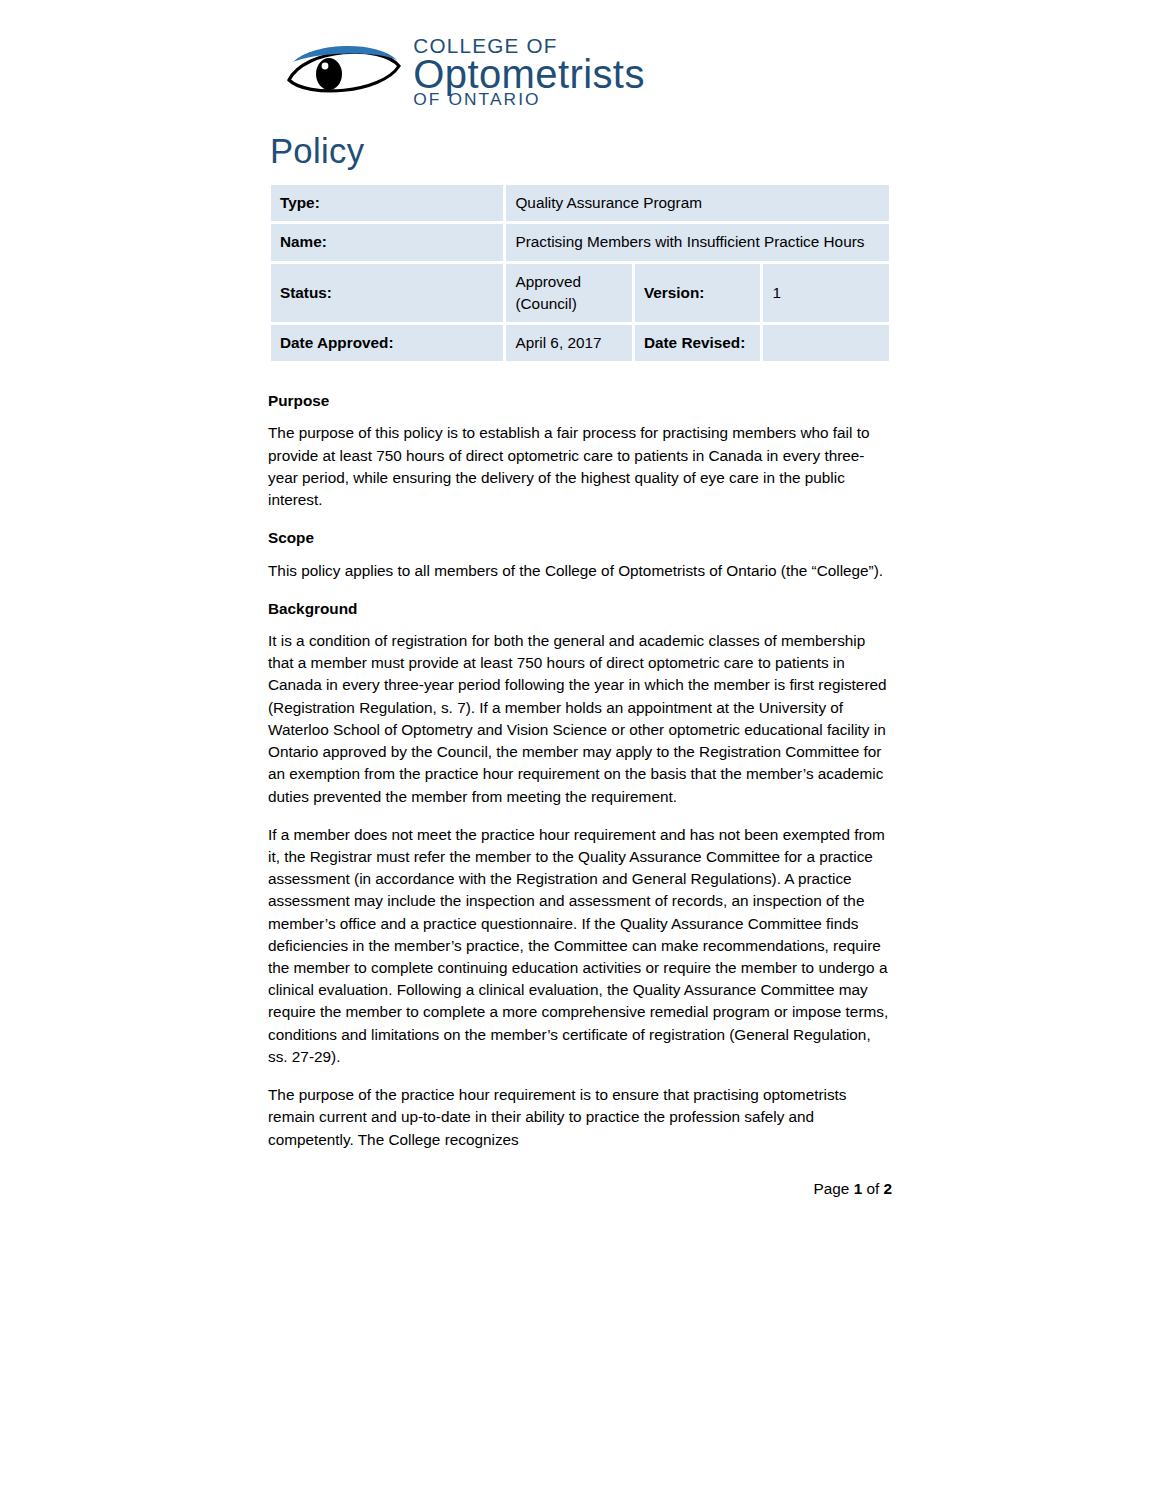COLLEGE OF Optometrists OF ONTARIO
Policy
| Type: | Quality Assurance Program |
| Name: | Practising Members with Insufficient Practice Hours |
| Status: | Approved (Council) | Version: | 1 |
| Date Approved: | April 6, 2017 | Date Revised: | |
Purpose
The purpose of this policy is to establish a fair process for practising members who fail to provide at least 750 hours of direct optometric care to patients in Canada in every three-year period, while ensuring the delivery of the highest quality of eye care in the public interest.
Scope
This policy applies to all members of the College of Optometrists of Ontario (the “College”).
Background
It is a condition of registration for both the general and academic classes of membership that a member must provide at least 750 hours of direct optometric care to patients in Canada in every three-year period following the year in which the member is first registered (Registration Regulation, s. 7). If a member holds an appointment at the University of Waterloo School of Optometry and Vision Science or other optometric educational facility in Ontario approved by the Council, the member may apply to the Registration Committee for an exemption from the practice hour requirement on the basis that the member’s academic duties prevented the member from meeting the requirement.
If a member does not meet the practice hour requirement and has not been exempted from it, the Registrar must refer the member to the Quality Assurance Committee for a practice assessment (in accordance with the Registration and General Regulations). A practice assessment may include the inspection and assessment of records, an inspection of the member’s office and a practice questionnaire. If the Quality Assurance Committee finds deficiencies in the member’s practice, the Committee can make recommendations, require the member to complete continuing education activities or require the member to undergo a clinical evaluation. Following a clinical evaluation, the Quality Assurance Committee may require the member to complete a more comprehensive remedial program or impose terms, conditions and limitations on the member’s certificate of registration (General Regulation, ss. 27-29).
The purpose of the practice hour requirement is to ensure that practising optometrists remain current and up-to-date in their ability to practice the profession safely and competently. The College recognizes
Page 1 of 2